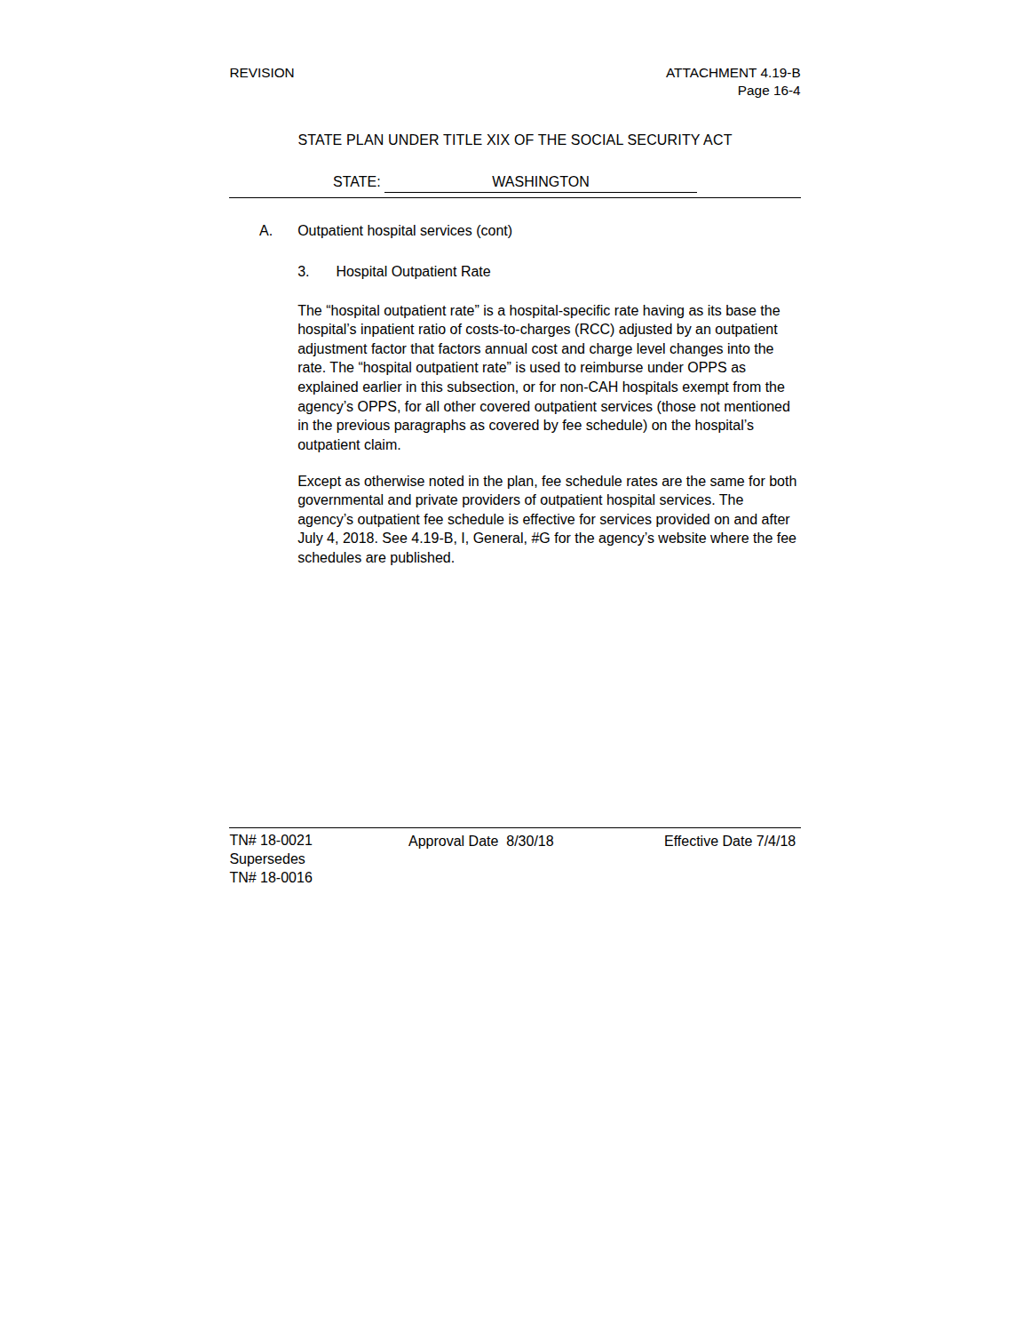REVISION
ATTACHMENT 4.19-B
Page 16-4
STATE PLAN UNDER TITLE XIX OF THE SOCIAL SECURITY ACT
STATE: WASHINGTON
A.
Outpatient hospital services (cont)
3.
Hospital Outpatient Rate
The “hospital outpatient rate” is a hospital-specific rate having as its base the hospital’s inpatient ratio of costs-to-charges (RCC) adjusted by an outpatient adjustment factor that factors annual cost and charge level changes into the rate. The “hospital outpatient rate” is used to reimburse under OPPS as explained earlier in this subsection, or for non-CAH hospitals exempt from the agency’s OPPS, for all other covered outpatient services (those not mentioned in the previous paragraphs as covered by fee schedule) on the hospital’s outpatient claim.
Except as otherwise noted in the plan, fee schedule rates are the same for both governmental and private providers of outpatient hospital services. The agency’s outpatient fee schedule is effective for services provided on and after July 4, 2018. See 4.19-B, I, General, #G for the agency’s website where the fee schedules are published.
TN# 18-0021
Supersedes
TN# 18-0016
Approval Date 8/30/18
Effective Date 7/4/18